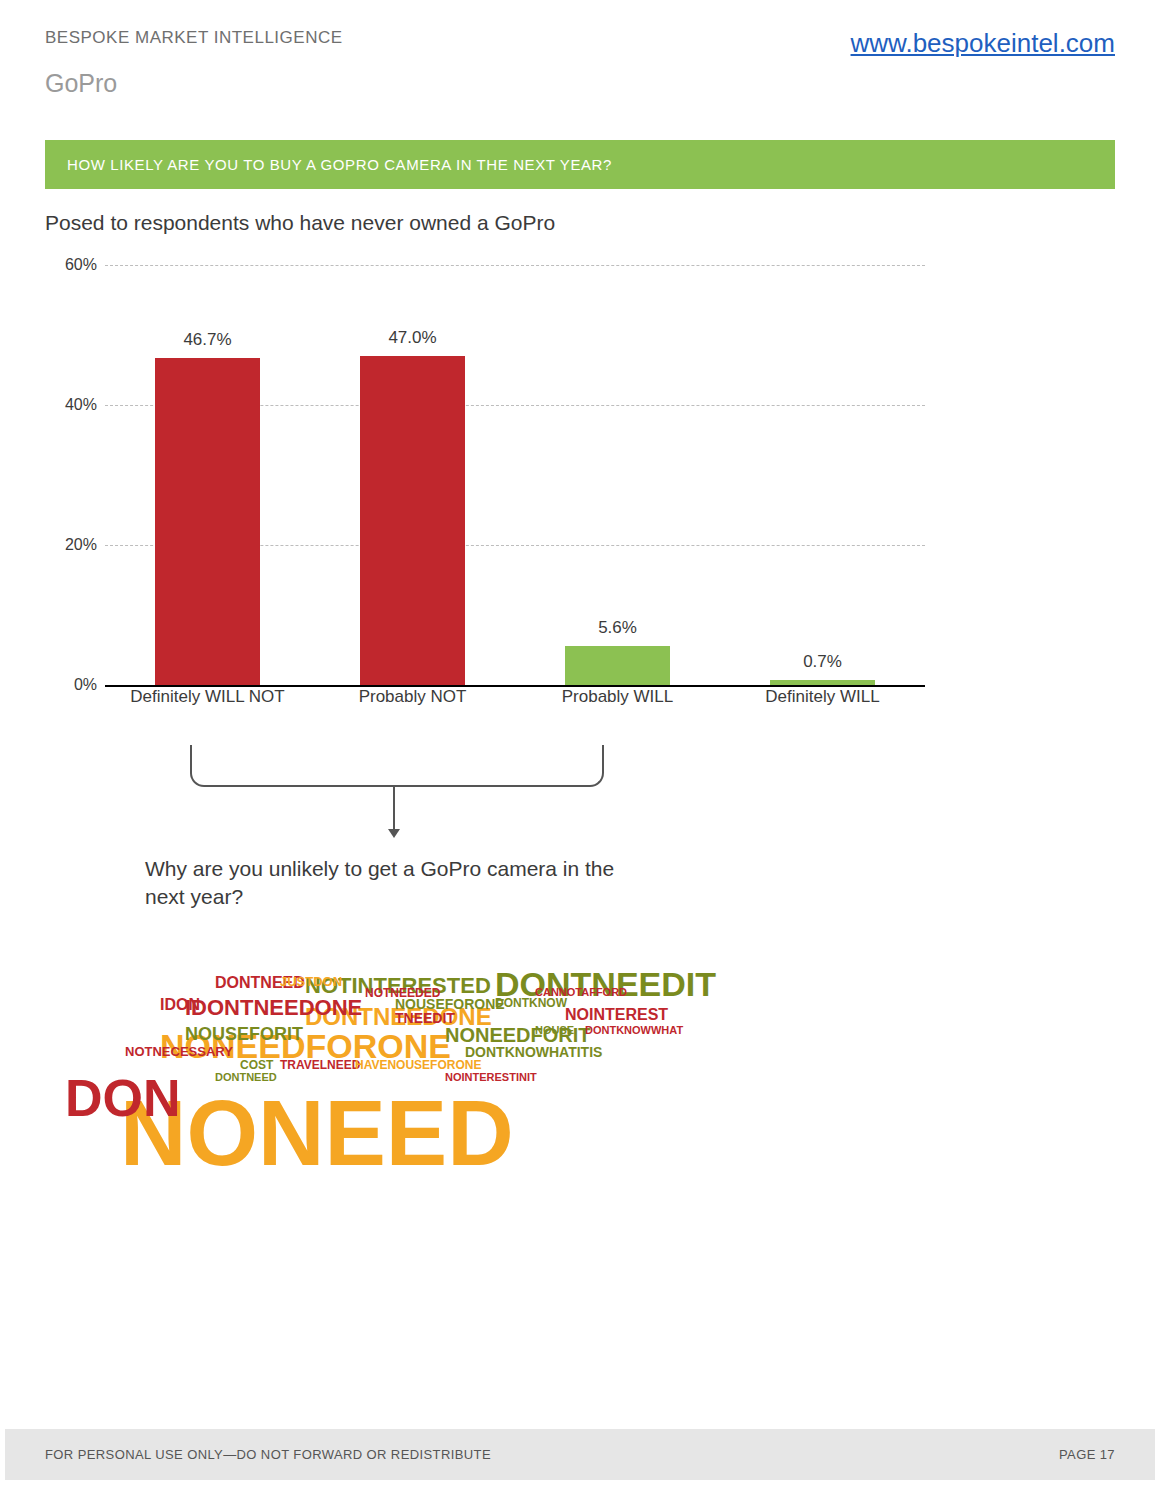BESPOKE MARKET INTELLIGENCE
www.bespokeintel.com
GoPro
HOW LIKELY ARE YOU TO BUY A GOPRO CAMERA IN THE NEXT YEAR?
Posed to respondents who have never owned a GoPro
60% 40% 20% 0%
46.7%
47.0%
5.6%
0.7%
Definitely WILL NOT
Probably NOT
Probably WILL
Definitely WILL
Why are you unlikely to get a GoPro camera in the
next year?
NONEED DON DONTNEEDIT NONEEDFORONE DONTNEEDONE IDONTNEEDONE NONEEDFORIT NOTINTERESTED NOUSEFORIT DONTNEED IDON NOUSEFORONE TNEEDIT NOINTEREST DONTKNOWHATITIS JUSTDON NOTNECESSARY COST TRAVELNEED HAVENOUSEFORONE NOTNEEDED DONTKNOW CANNOTAFFORD NOUSE DONTKNOWWHAT DONTNEED NOINTERESTINIT
FOR PERSONAL USE ONLY—DO NOT FORWARD OR REDISTRIBUTE
PAGE 17